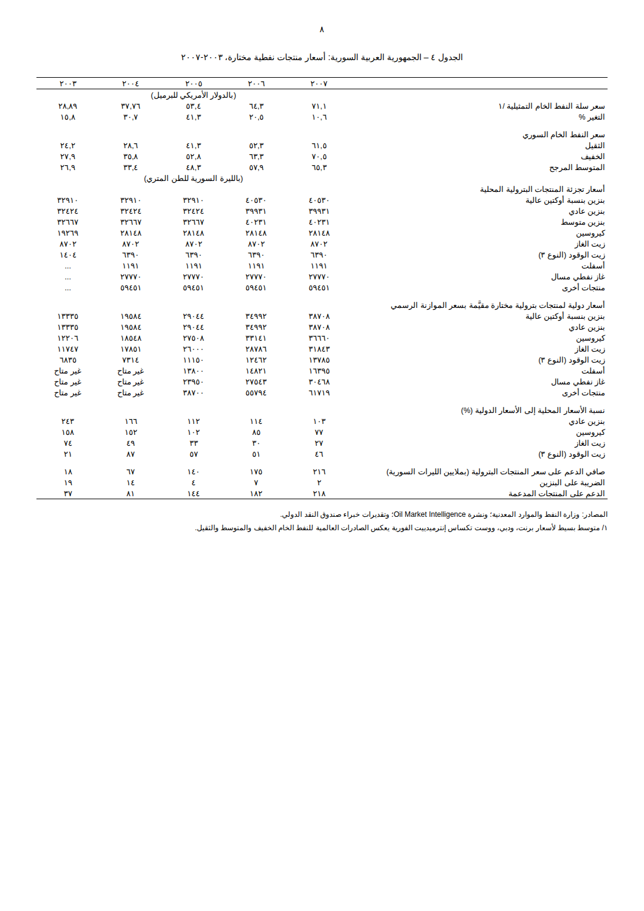٨
الجدول ٤ – الجمهورية العربية السورية: أسعار منتجات نفطية مختارة، ٢٠٠٣-٢٠٠٧
| | ٢٠٠٧ | ٢٠٠٦ | ٢٠٠٥ | ٢٠٠٤ | ٢٠٠٣ |
| | (بالدولار الأمريكي للبرميل) |
| سعر سلة النفط الخام التمثيلية /١ | ٧١,١ | ٦٤,٣ | ٥٣,٤ | ٣٧,٧٦ | ٢٨,٨٩ |
| التغير % | ١٠,٦ | ٢٠,٥ | ٤١,٣ | ٣٠,٧ | ١٥,٨ |
| سعر النفط الخام السوري | | | | | |
| الثقيل | ٦١,٥ | ٥٢,٣ | ٤١,٣ | ٢٨,٦ | ٢٤,٢ |
| الخفيف | ٧٠,٥ | ٦٣,٣ | ٥٢,٨ | ٣٥,٨ | ٢٧,٩ |
| المتوسط المرجح | ٦٥,٣ | ٥٧,٩ | ٤٨,٣ | ٣٣,٤ | ٢٦,٩ |
| | (بالليرة السورية للطن المتري) |
| أسعار تجزئة المنتجات البترولية المحلية | | | | | |
| بنزين بنسبة أوكتين عالية | ٤٠٥٣٠ | ٤٠٥٣٠ | ٣٢٩١٠ | ٣٢٩١٠ | ٣٢٩١٠ |
| بنزين عادي | ٣٩٩٣١ | ٣٩٩٣١ | ٣٢٤٢٤ | ٣٢٤٢٤ | ٣٢٤٢٤ |
| بنزين متوسط | ٤٠٢٣١ | ٤٠٢٣١ | ٣٢٦٦٧ | ٣٢٦٦٧ | ٣٢٦٦٧ |
| كيروسين | ٢٨١٤٨ | ٢٨١٤٨ | ٢٨١٤٨ | ٢٨١٤٨ | ١٩٢٦٩ |
| زيت الغاز | ٨٧٠٢ | ٨٧٠٢ | ٨٧٠٢ | ٨٧٠٢ | ٨٧٠٢ |
| زيت الوقود (النوع ٣) | ٦٣٩٠ | ٦٣٩٠ | ٦٣٩٠ | ٦٣٩٠ | ١٤٠٤ |
| أسفلت | ١١٩١ | ١١٩١ | ١١٩١ | ١١٩١ | ... |
| غاز نفطي مسال | ٢٧٧٧٠ | ٢٧٧٧٠ | ٢٧٧٧٠ | ٢٧٧٧٠ | ... |
| منتجات أخرى | ٥٩٤٥١ | ٥٩٤٥١ | ٥٩٤٥١ | ٥٩٤٥١ | ... |
| أسعار دولية لمنتجات بترولية مختارة مقيَّمة بسعر الموازنة الرسمي | | | | | |
| بنزين بنسبة أوكتين عالية | ٣٨٧٠٨ | ٣٤٩٩٢ | ٢٩٠٤٤ | ١٩٥٨٤ | ١٣٣٣٥ |
| بنزين عادي | ٣٨٧٠٨ | ٣٤٩٩٢ | ٢٩٠٤٤ | ١٩٥٨٤ | ١٣٣٣٥ |
| كيروسين | ٣٦٦٦٠ | ٣٣١٤١ | ٢٧٥٠٨ | ١٨٥٤٨ | ١٢٢٠٦ |
| زيت الغاز | ٣١٨٤٣ | ٢٨٧٨٦ | ٢٦٠٠٠ | ١٧٨٥١ | ١١٧٤٧ |
| زيت الوقود (النوع ٣) | ١٣٧٨٥ | ١٢٤٦٢ | ١١١٥٠ | ٧٣١٤ | ٦٨٣٥ |
| أسفلت | ١٦٣٩٥ | ١٤٨٢١ | ١٣٨٠٠ | غير متاح | غير متاح |
| غاز نفطي مسال | ٣٠٤٦٨ | ٢٧٥٤٣ | ٢٣٩٥٠ | غير متاح | غير متاح |
| منتجات أخرى | ٦١٧١٩ | ٥٥٧٩٤ | ٣٨٧٠٠ | غير متاح | غير متاح |
| نسبة الأسعار المحلية إلى الأسعار الدولية (%) | | | | | |
| بنزين عادي | ١٠٣ | ١١٤ | ١١٢ | ١٦٦ | ٢٤٣ |
| كيروسين | ٧٧ | ٨٥ | ١٠٢ | ١٥٢ | ١٥٨ |
| زيت الغاز | ٢٧ | ٣٠ | ٣٣ | ٤٩ | ٧٤ |
| زيت الوقود (النوع ٣) | ٤٦ | ٥١ | ٥٧ | ٨٧ | ٢١ |
| صافي الدعم على سعر المنتجات البترولية (بملايين الليرات السورية) | ٢١٦ | ١٧٥ | ١٤٠ | ٦٧ | ١٨ |
| الضريبة على البنزين | ٢ | ٧ | ٤ | ١٤ | ١٩ |
| الدعم على المنتجات المدعمة | ٢١٨ | ١٨٢ | ١٤٤ | ٨١ | ٣٧ |
المصادر: وزارة النفط والموارد المعدنية؛ ونشرة Oil Market Intelligence؛ وتقديرات خبراء صندوق النقد الدولي.
١/ متوسط بسيط لأسعار برنت، ودبي، ووست تكساس إنترميدييت الفورية يعكس الصادرات العالمية للنفط الخام الخفيف والمتوسط والثقيل.